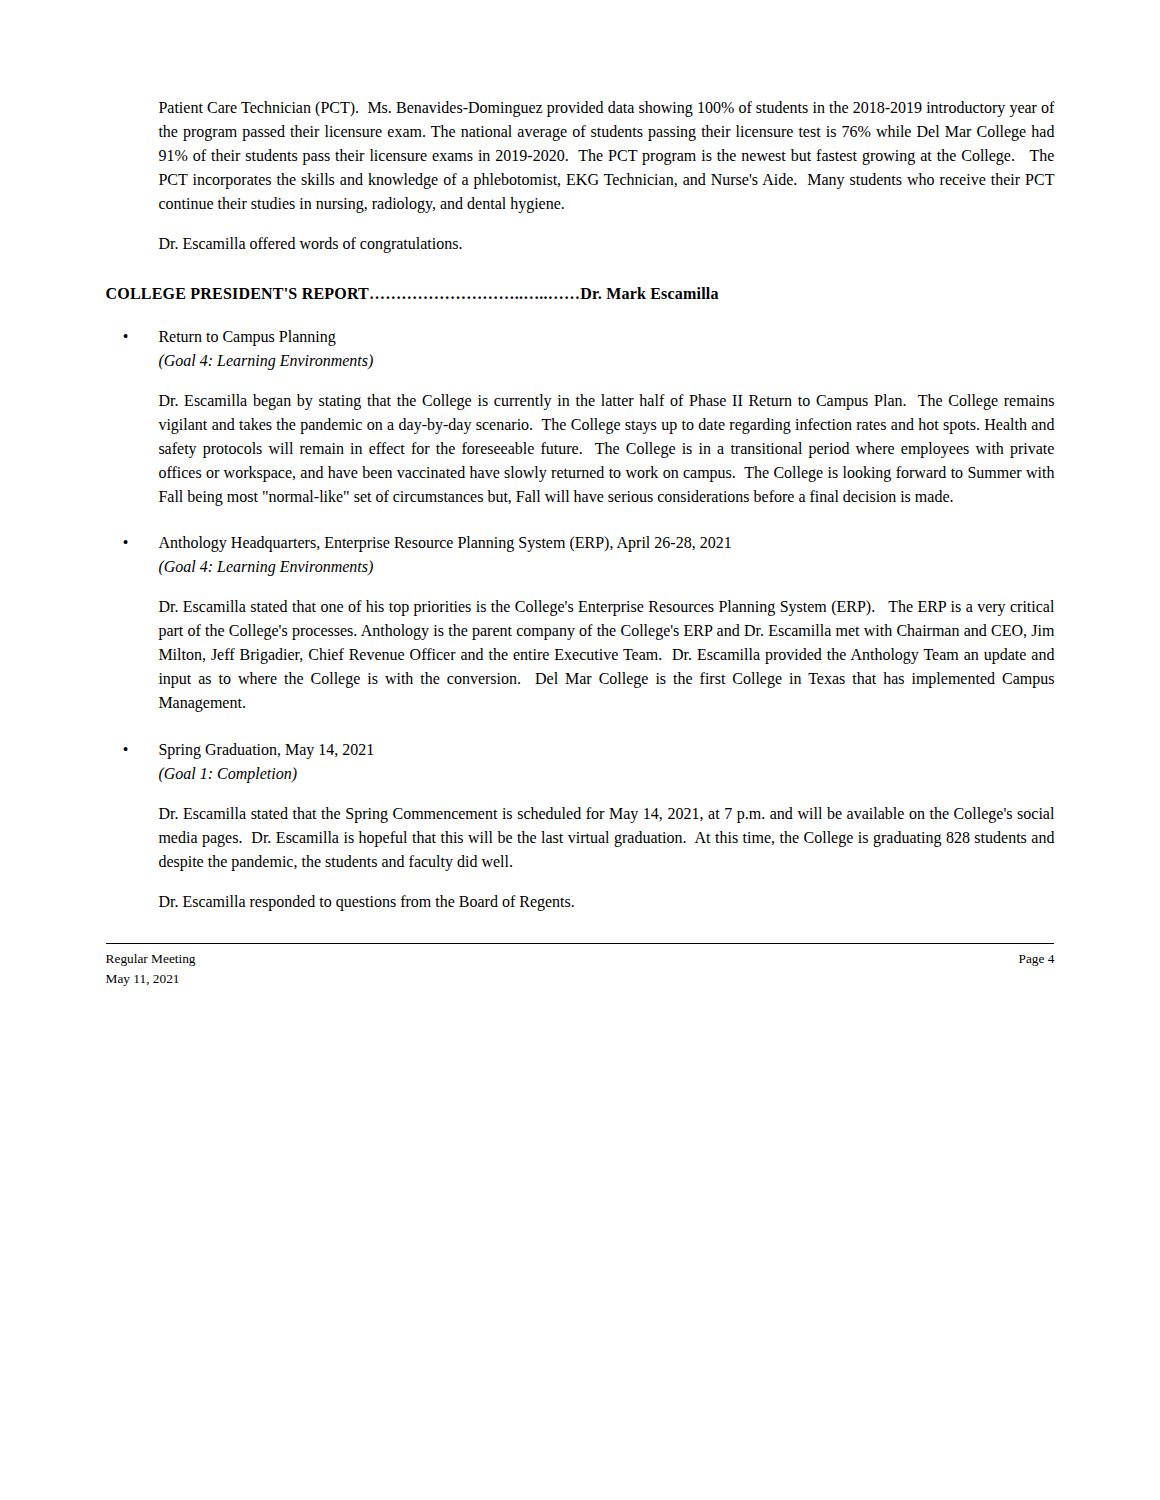Patient Care Technician (PCT). Ms. Benavides-Dominguez provided data showing 100% of students in the 2018-2019 introductory year of the program passed their licensure exam. The national average of students passing their licensure test is 76% while Del Mar College had 91% of their students pass their licensure exams in 2019-2020. The PCT program is the newest but fastest growing at the College. The PCT incorporates the skills and knowledge of a phlebotomist, EKG Technician, and Nurse's Aide. Many students who receive their PCT continue their studies in nursing, radiology, and dental hygiene.
Dr. Escamilla offered words of congratulations.
COLLEGE PRESIDENT'S REPORT………………………..…..……Dr. Mark Escamilla
Return to Campus Planning (Goal 4: Learning Environments)
Dr. Escamilla began by stating that the College is currently in the latter half of Phase II Return to Campus Plan. The College remains vigilant and takes the pandemic on a day-by-day scenario. The College stays up to date regarding infection rates and hot spots. Health and safety protocols will remain in effect for the foreseeable future. The College is in a transitional period where employees with private offices or workspace, and have been vaccinated have slowly returned to work on campus. The College is looking forward to Summer with Fall being most "normal-like" set of circumstances but, Fall will have serious considerations before a final decision is made.
Anthology Headquarters, Enterprise Resource Planning System (ERP), April 26-28, 2021 (Goal 4: Learning Environments)
Dr. Escamilla stated that one of his top priorities is the College's Enterprise Resources Planning System (ERP). The ERP is a very critical part of the College's processes. Anthology is the parent company of the College's ERP and Dr. Escamilla met with Chairman and CEO, Jim Milton, Jeff Brigadier, Chief Revenue Officer and the entire Executive Team. Dr. Escamilla provided the Anthology Team an update and input as to where the College is with the conversion. Del Mar College is the first College in Texas that has implemented Campus Management.
Spring Graduation, May 14, 2021 (Goal 1: Completion)
Dr. Escamilla stated that the Spring Commencement is scheduled for May 14, 2021, at 7 p.m. and will be available on the College's social media pages. Dr. Escamilla is hopeful that this will be the last virtual graduation. At this time, the College is graduating 828 students and despite the pandemic, the students and faculty did well.
Dr. Escamilla responded to questions from the Board of Regents.
Regular Meeting
May 11, 2021
Page 4